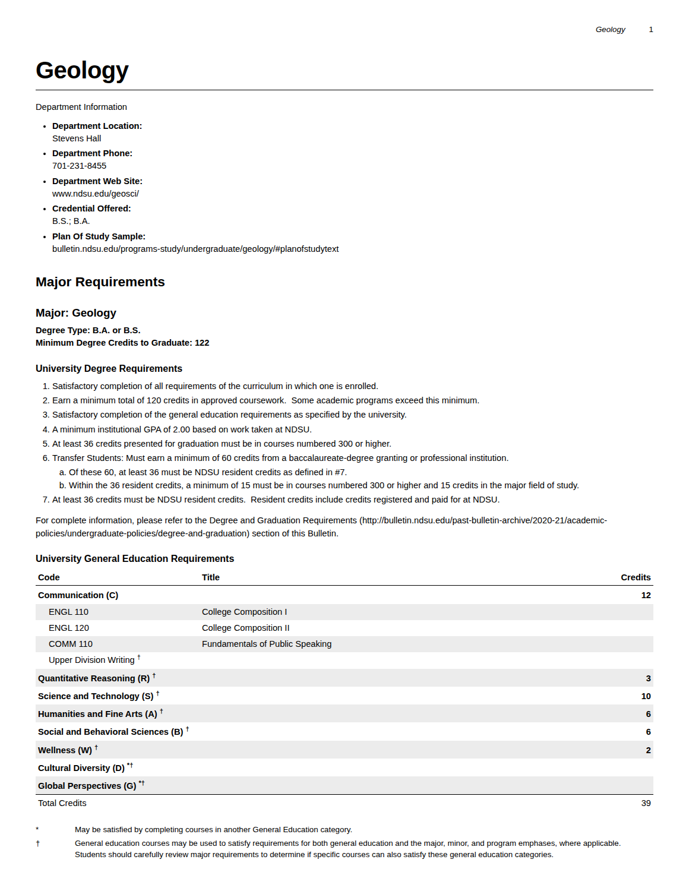Geology 1
Geology
Department Information
Department Location:
Stevens Hall
Department Phone:
701-231-8455
Department Web Site:
www.ndsu.edu/geosci/
Credential Offered:
B.S.; B.A.
Plan Of Study Sample:
bulletin.ndsu.edu/programs-study/undergraduate/geology/#planofstudytext
Major Requirements
Major: Geology
Degree Type: B.A. or B.S.
Minimum Degree Credits to Graduate: 122
University Degree Requirements
Satisfactory completion of all requirements of the curriculum in which one is enrolled.
Earn a minimum total of 120 credits in approved coursework. Some academic programs exceed this minimum.
Satisfactory completion of the general education requirements as specified by the university.
A minimum institutional GPA of 2.00 based on work taken at NDSU.
At least 36 credits presented for graduation must be in courses numbered 300 or higher.
Transfer Students: Must earn a minimum of 60 credits from a baccalaureate-degree granting or professional institution.
Of these 60, at least 36 must be NDSU resident credits as defined in #7.
Within the 36 resident credits, a minimum of 15 must be in courses numbered 300 or higher and 15 credits in the major field of study.
At least 36 credits must be NDSU resident credits. Resident credits include credits registered and paid for at NDSU.
For complete information, please refer to the Degree and Graduation Requirements (http://bulletin.ndsu.edu/past-bulletin-archive/2020-21/academic-policies/undergraduate-policies/degree-and-graduation) section of this Bulletin.
University General Education Requirements
| Code | Title | Credits |
| --- | --- | --- |
| Communication (C) | 12 |
| ENGL 110 | College Composition I | |
| ENGL 120 | College Composition II | |
| COMM 110 | Fundamentals of Public Speaking | |
| Upper Division Writing † | |
| Quantitative Reasoning (R) † | 3 |
| Science and Technology (S) † | 10 |
| Humanities and Fine Arts (A) † | 6 |
| Social and Behavioral Sciences (B) † | 6 |
| Wellness (W) † | 2 |
| Cultural Diversity (D) *† | |
| Global Perspectives (G) *† | |
| Total Credits | 39 |
| * | May be satisfied by completing courses in another General Education category. |
| † | General education courses may be used to satisfy requirements for both general education and the major, minor, and program emphases, where applicable. Students should carefully review major requirements to determine if specific courses can also satisfy these general education categories. |